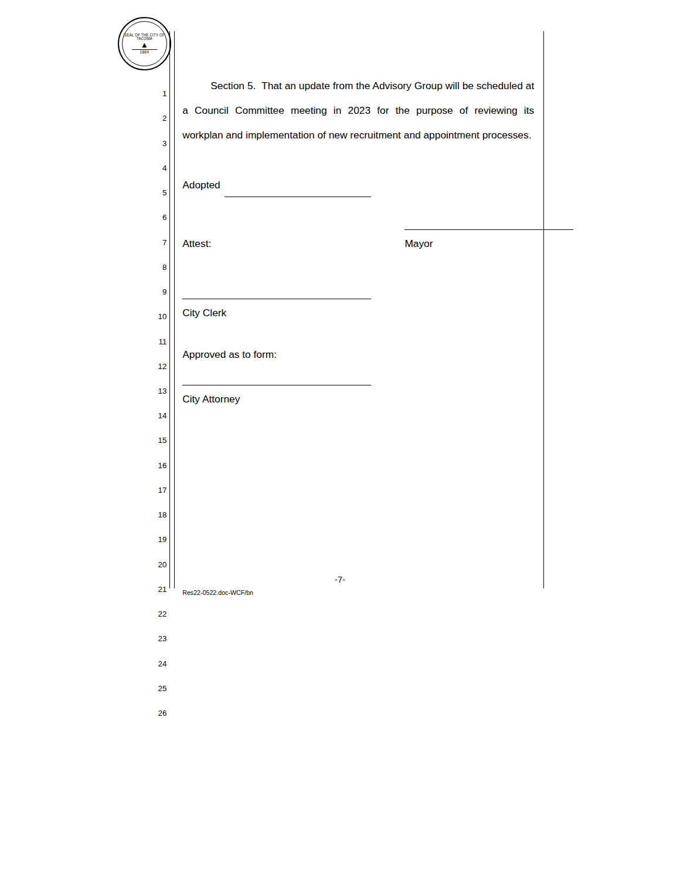SEAL OF THE CITY OF TACOMA
▲
1884
1
2
3
4
5
6
7
8
9
10
11
12
13
14
15
16
17
18
19
20
21
22
23
24
25
26
Section 5. That an update from the Advisory Group will be scheduled at a Council Committee meeting in 2023 for the purpose of reviewing its workplan and implementation of new recruitment and appointment processes.
Adopted
Mayor
Attest:
City Clerk
Approved as to form:
City Attorney
-7-
Res22-0522.doc-WCF/bn